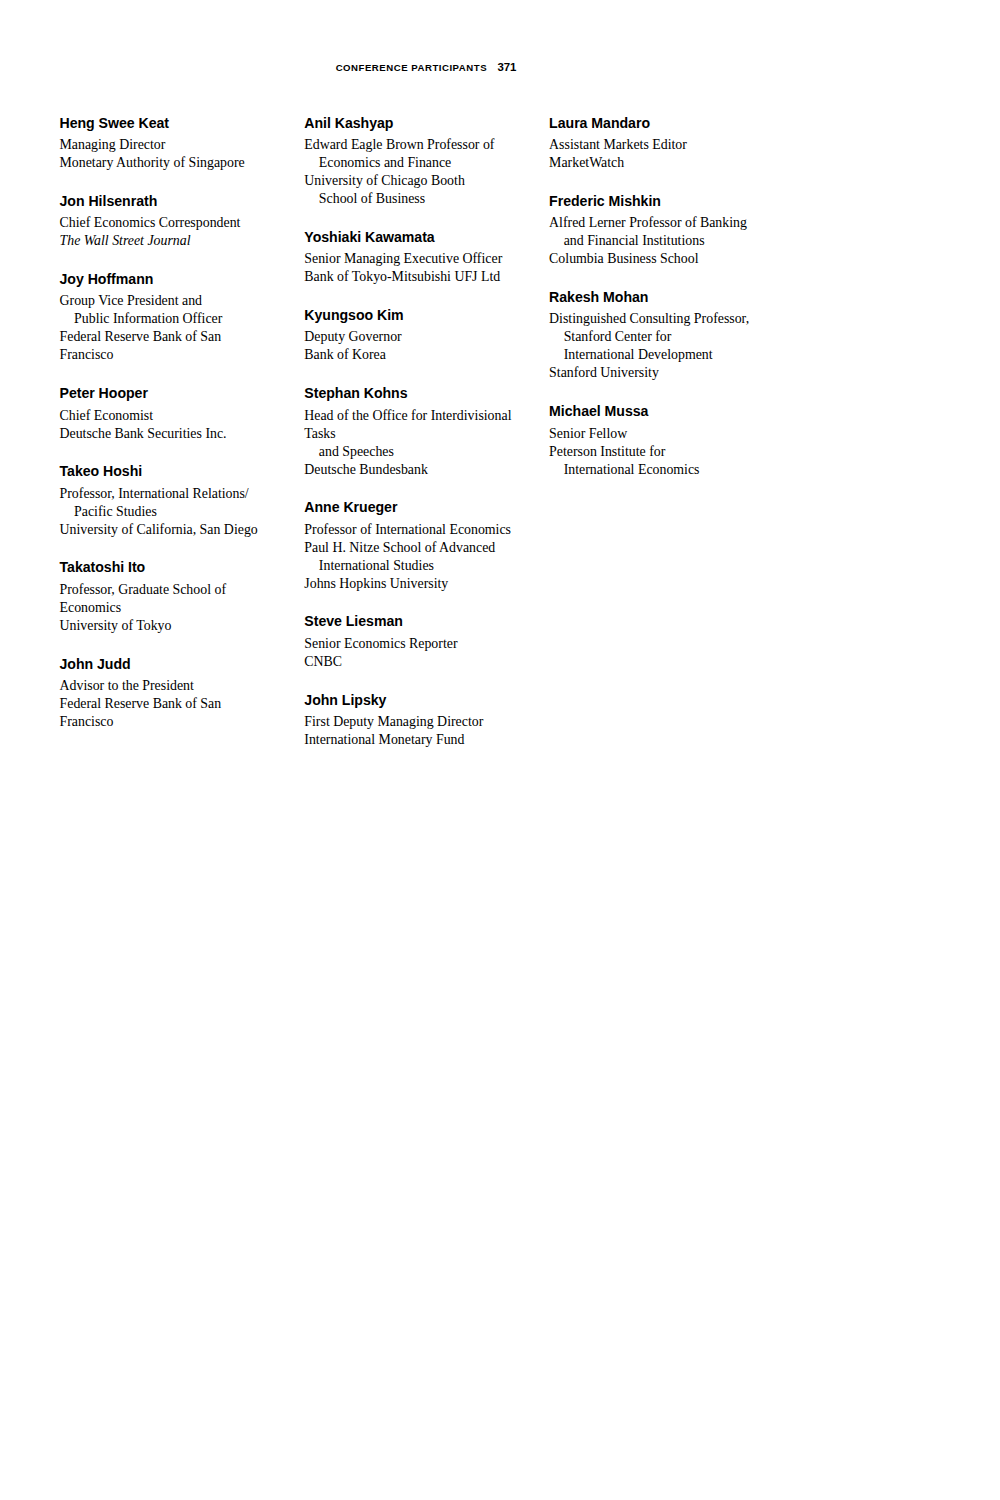CONFERENCE PARTICIPANTS 371
Heng Swee Keat
Managing Director
Monetary Authority of Singapore
Jon Hilsenrath
Chief Economics Correspondent
The Wall Street Journal
Joy Hoffmann
Group Vice President and
Public Information Officer Federal Reserve Bank of San Francisco
Peter Hooper
Chief Economist
Deutsche Bank Securities Inc.
Takeo Hoshi
Professor, International Relations/
Pacific Studies University of California, San Diego
Takatoshi Ito
Professor, Graduate School of Economics
University of Tokyo
John Judd
Advisor to the President
Federal Reserve Bank of San Francisco
Anil Kashyap
Edward Eagle Brown Professor of
Economics and Finance University of Chicago Booth
School of Business
Yoshiaki Kawamata
Senior Managing Executive Officer
Bank of Tokyo-Mitsubishi UFJ Ltd
Kyungsoo Kim
Deputy Governor
Bank of Korea
Stephan Kohns
Head of the Office for Interdivisional Tasks
and Speeches Deutsche Bundesbank
Anne Krueger
Professor of International Economics
Paul H. Nitze School of Advanced
International Studies Johns Hopkins University
Steve Liesman
Senior Economics Reporter
CNBC
John Lipsky
First Deputy Managing Director
International Monetary Fund
Laura Mandaro
Assistant Markets Editor
MarketWatch
Frederic Mishkin
Alfred Lerner Professor of Banking
and Financial Institutions Columbia Business School
Rakesh Mohan
Distinguished Consulting Professor,
Stanford Center for International Development Stanford University
Michael Mussa
Senior Fellow
Peterson Institute for
International Economics